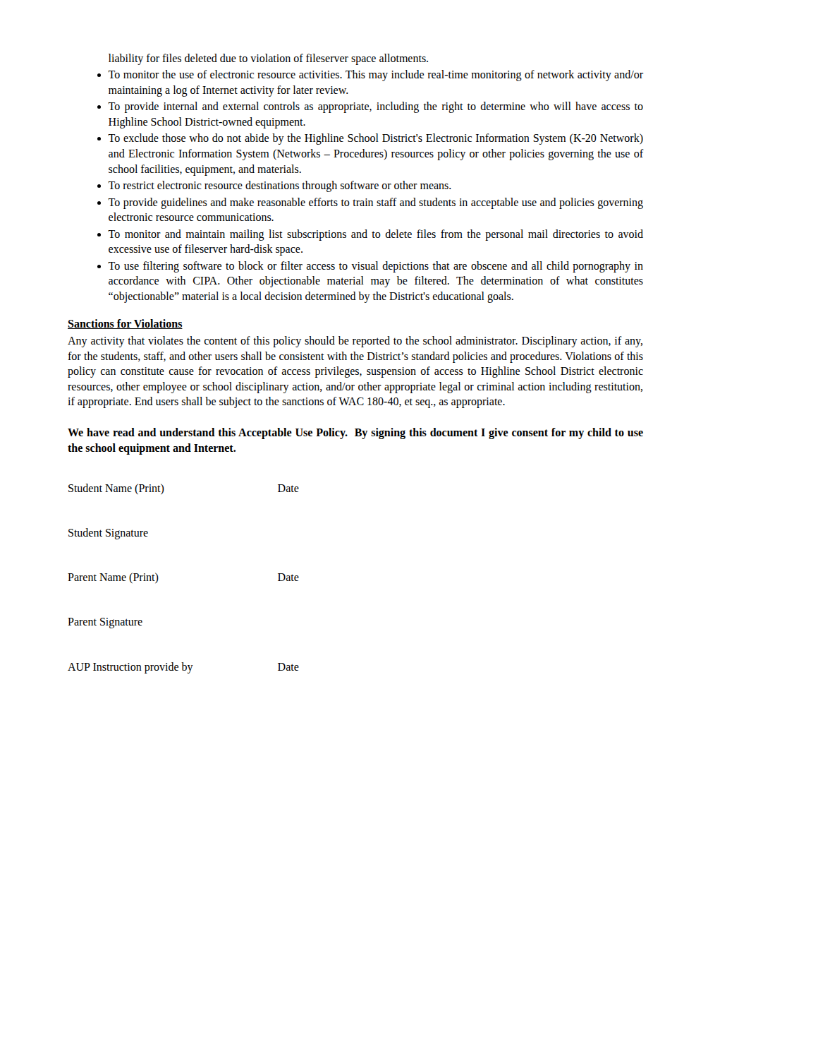liability for files deleted due to violation of fileserver space allotments.
To monitor the use of electronic resource activities. This may include real-time monitoring of network activity and/or maintaining a log of Internet activity for later review.
To provide internal and external controls as appropriate, including the right to determine who will have access to Highline School District-owned equipment.
To exclude those who do not abide by the Highline School District's Electronic Information System (K-20 Network) and Electronic Information System (Networks – Procedures) resources policy or other policies governing the use of school facilities, equipment, and materials.
To restrict electronic resource destinations through software or other means.
To provide guidelines and make reasonable efforts to train staff and students in acceptable use and policies governing electronic resource communications.
To monitor and maintain mailing list subscriptions and to delete files from the personal mail directories to avoid excessive use of fileserver hard-disk space.
To use filtering software to block or filter access to visual depictions that are obscene and all child pornography in accordance with CIPA. Other objectionable material may be filtered. The determination of what constitutes “objectionable” material is a local decision determined by the District's educational goals.
Sanctions for Violations
Any activity that violates the content of this policy should be reported to the school administrator. Disciplinary action, if any, for the students, staff, and other users shall be consistent with the District’s standard policies and procedures. Violations of this policy can constitute cause for revocation of access privileges, suspension of access to Highline School District electronic resources, other employee or school disciplinary action, and/or other appropriate legal or criminal action including restitution, if appropriate. End users shall be subject to the sanctions of WAC 180-40, et seq., as appropriate.
We have read and understand this Acceptable Use Policy. By signing this document I give consent for my child to use the school equipment and Internet.
| Student Name (Print) | Date |
| Student Signature | |
| Parent Name (Print) | Date |
| Parent Signature | |
| AUP Instruction provide by | Date |